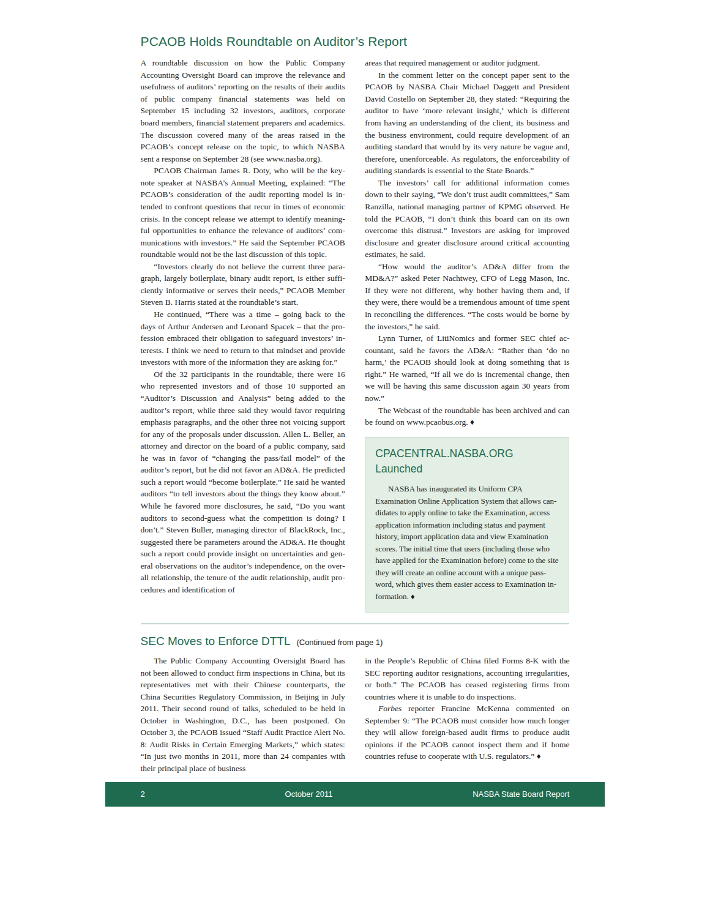PCAOB Holds Roundtable on Auditor’s Report
A roundtable discussion on how the Public Company Accounting Oversight Board can improve the relevance and usefulness of auditors’ reporting on the results of their audits of public company financial statements was held on September 15 including 32 investors, auditors, corporate board members, financial statement preparers and academics. The discussion covered many of the areas raised in the PCAOB’s concept release on the topic, to which NASBA sent a response on September 28 (see www.nasba.org).
PCAOB Chairman James R. Doty, who will be the keynote speaker at NASBA’s Annual Meeting, explained: “The PCAOB’s consideration of the audit reporting model is intended to confront questions that recur in times of economic crisis. In the concept release we attempt to identify meaningful opportunities to enhance the relevance of auditors’ communications with investors.” He said the September PCAOB roundtable would not be the last discussion of this topic.
“Investors clearly do not believe the current three paragraph, largely boilerplate, binary audit report, is either sufficiently informative or serves their needs,” PCAOB Member Steven B. Harris stated at the roundtable’s start.
He continued, “There was a time – going back to the days of Arthur Andersen and Leonard Spacek – that the profession embraced their obligation to safeguard investors’ interests. I think we need to return to that mindset and provide investors with more of the information they are asking for.”
Of the 32 participants in the roundtable, there were 16 who represented investors and of those 10 supported an “Auditor’s Discussion and Analysis” being added to the auditor’s report, while three said they would favor requiring emphasis paragraphs, and the other three not voicing support for any of the proposals under discussion. Allen L. Beller, an attorney and director on the board of a public company, said he was in favor of “changing the pass/fail model” of the auditor’s report, but he did not favor an AD&A. He predicted such a report would “become boilerplate.” He said he wanted auditors “to tell investors about the things they know about.” While he favored more disclosures, he said, “Do you want auditors to second-guess what the competition is doing? I don’t.” Steven Buller, managing director of BlackRock, Inc., suggested there be parameters around the AD&A. He thought such a report could provide insight on uncertainties and general observations on the auditor’s independence, on the overall relationship, the tenure of the audit relationship, audit procedures and identification of
areas that required management or auditor judgment.
In the comment letter on the concept paper sent to the PCAOB by NASBA Chair Michael Daggett and President David Costello on September 28, they stated: “Requiring the auditor to have ‘more relevant insight,’ which is different from having an understanding of the client, its business and the business environment, could require development of an auditing standard that would by its very nature be vague and, therefore, unenforceable. As regulators, the enforceability of auditing standards is essential to the State Boards.”
The investors’ call for additional information comes down to their saying, “We don’t trust audit committees,” Sam Ranzilla, national managing partner of KPMG observed. He told the PCAOB, “I don’t think this board can on its own overcome this distrust.” Investors are asking for improved disclosure and greater disclosure around critical accounting estimates, he said.
“How would the auditor’s AD&A differ from the MD&A?” asked Peter Nachtwey, CFO of Legg Mason, Inc. If they were not different, why bother having them and, if they were, there would be a tremendous amount of time spent in reconciling the differences. “The costs would be borne by the investors,” he said.
Lynn Turner, of LitiNomics and former SEC chief accountant, said he favors the AD&A: “Rather than ‘do no harm,’ the PCAOB should look at doing something that is right.” He warned, “If all we do is incremental change, then we will be having this same discussion again 30 years from now.”
The Webcast of the roundtable has been archived and can be found on www.pcaobus.org. ♦
CPACENTRAL.NASBA.ORG Launched
NASBA has inaugurated its Uniform CPA Examination Online Application System that allows candidates to apply online to take the Examination, access application information including status and payment history, import application data and view Examination scores. The initial time that users (including those who have applied for the Examination before) come to the site they will create an online account with a unique password, which gives them easier access to Examination information. ♦
SEC Moves to Enforce DTTL (Continued from page 1)
The Public Company Accounting Oversight Board has not been allowed to conduct firm inspections in China, but its representatives met with their Chinese counterparts, the China Securities Regulatory Commission, in Beijing in July 2011. Their second round of talks, scheduled to be held in October in Washington, D.C., has been postponed. On October 3, the PCAOB issued “Staff Audit Practice Alert No. 8: Audit Risks in Certain Emerging Markets,” which states: “In just two months in 2011, more than 24 companies with their principal place of business
in the People’s Republic of China filed Forms 8-K with the SEC reporting auditor resignations, accounting irregularities, or both.” The PCAOB has ceased registering firms from countries where it is unable to do inspections.
Forbes reporter Francine McKenna commented on September 9: “The PCAOB must consider how much longer they will allow foreign-based audit firms to produce audit opinions if the PCAOB cannot inspect them and if home countries refuse to cooperate with U.S. regulators.” ♦
2
October 2011
NASBA State Board Report